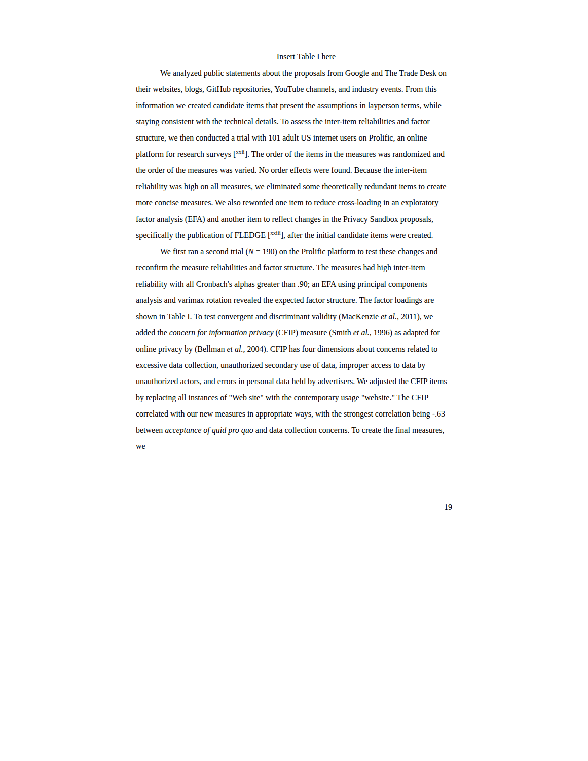Insert Table I here
We analyzed public statements about the proposals from Google and The Trade Desk on their websites, blogs, GitHub repositories, YouTube channels, and industry events. From this information we created candidate items that present the assumptions in layperson terms, while staying consistent with the technical details. To assess the inter-item reliabilities and factor structure, we then conducted a trial with 101 adult US internet users on Prolific, an online platform for research surveys [xxii]. The order of the items in the measures was randomized and the order of the measures was varied. No order effects were found. Because the inter-item reliability was high on all measures, we eliminated some theoretically redundant items to create more concise measures. We also reworded one item to reduce cross-loading in an exploratory factor analysis (EFA) and another item to reflect changes in the Privacy Sandbox proposals, specifically the publication of FLEDGE [xxiii], after the initial candidate items were created.
We first ran a second trial (N = 190) on the Prolific platform to test these changes and reconfirm the measure reliabilities and factor structure. The measures had high inter-item reliability with all Cronbach's alphas greater than .90; an EFA using principal components analysis and varimax rotation revealed the expected factor structure. The factor loadings are shown in Table I. To test convergent and discriminant validity (MacKenzie et al., 2011), we added the concern for information privacy (CFIP) measure (Smith et al., 1996) as adapted for online privacy by (Bellman et al., 2004). CFIP has four dimensions about concerns related to excessive data collection, unauthorized secondary use of data, improper access to data by unauthorized actors, and errors in personal data held by advertisers. We adjusted the CFIP items by replacing all instances of "Web site" with the contemporary usage "website." The CFIP correlated with our new measures in appropriate ways, with the strongest correlation being -.63 between acceptance of quid pro quo and data collection concerns. To create the final measures, we
19